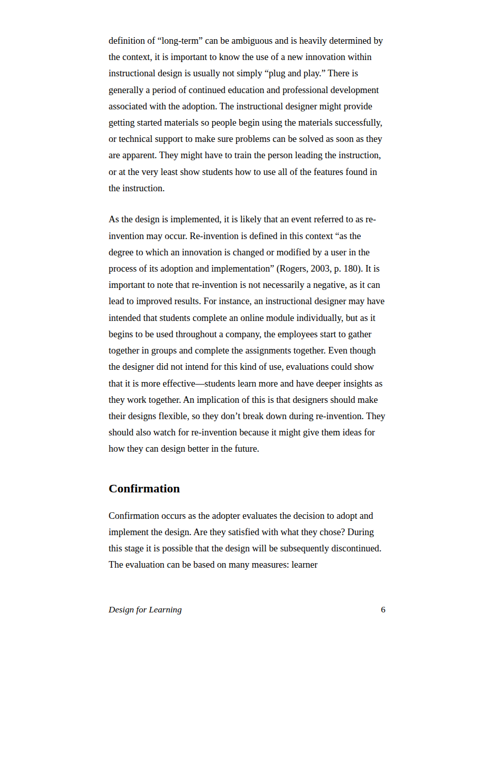definition of “long-term” can be ambiguous and is heavily determined by the context, it is important to know the use of a new innovation within instructional design is usually not simply “plug and play.” There is generally a period of continued education and professional development associated with the adoption. The instructional designer might provide getting started materials so people begin using the materials successfully, or technical support to make sure problems can be solved as soon as they are apparent. They might have to train the person leading the instruction, or at the very least show students how to use all of the features found in the instruction.
As the design is implemented, it is likely that an event referred to as re-invention may occur. Re-invention is defined in this context “as the degree to which an innovation is changed or modified by a user in the process of its adoption and implementation” (Rogers, 2003, p. 180). It is important to note that re-invention is not necessarily a negative, as it can lead to improved results. For instance, an instructional designer may have intended that students complete an online module individually, but as it begins to be used throughout a company, the employees start to gather together in groups and complete the assignments together. Even though the designer did not intend for this kind of use, evaluations could show that it is more effective—students learn more and have deeper insights as they work together. An implication of this is that designers should make their designs flexible, so they don’t break down during re-invention. They should also watch for re-invention because it might give them ideas for how they can design better in the future.
Confirmation
Confirmation occurs as the adopter evaluates the decision to adopt and implement the design. Are they satisfied with what they chose? During this stage it is possible that the design will be subsequently discontinued. The evaluation can be based on many measures: learner
Design for Learning 6